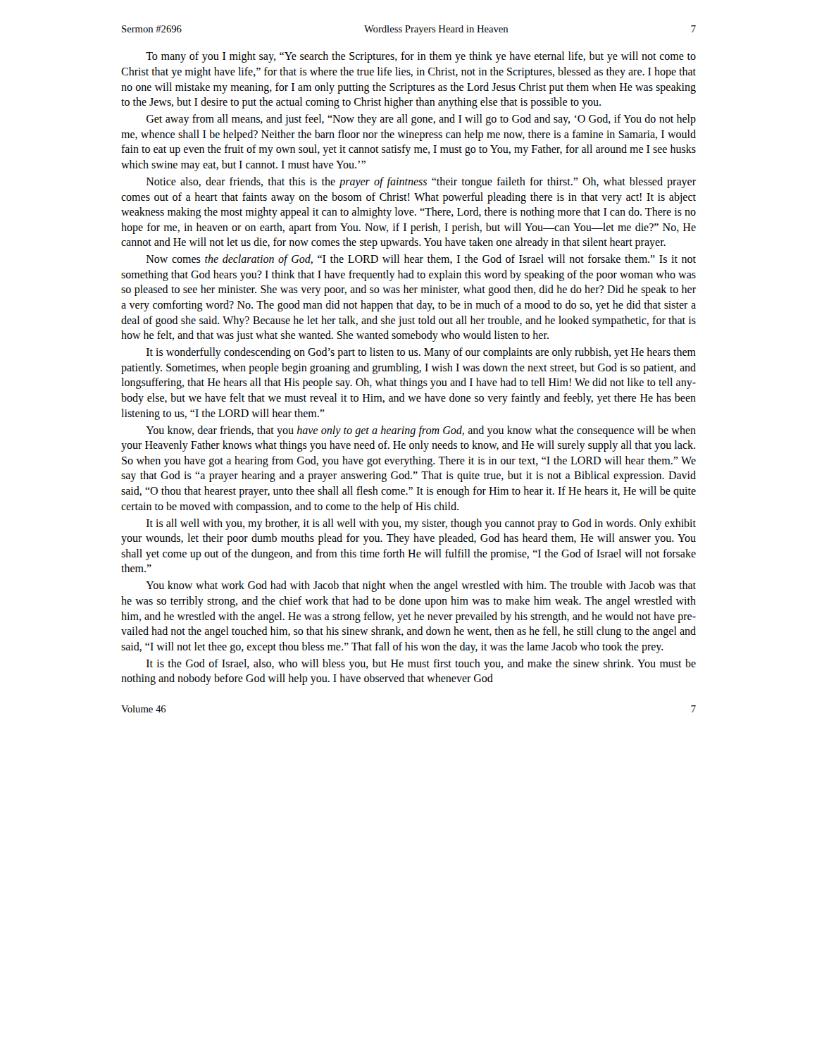Sermon #2696 Wordless Prayers Heard in Heaven 7
To many of you I might say, “Ye search the Scriptures, for in them ye think ye have eternal life, but ye will not come to Christ that ye might have life,” for that is where the true life lies, in Christ, not in the Scriptures, blessed as they are. I hope that no one will mistake my meaning, for I am only putting the Scriptures as the Lord Jesus Christ put them when He was speaking to the Jews, but I desire to put the actual coming to Christ higher than anything else that is possible to you.
Get away from all means, and just feel, “Now they are all gone, and I will go to God and say, ‘O God, if You do not help me, whence shall I be helped? Neither the barn floor nor the winepress can help me now, there is a famine in Samaria, I would fain to eat up even the fruit of my own soul, yet it cannot satisfy me, I must go to You, my Father, for all around me I see husks which swine may eat, but I cannot. I must have You.’”
Notice also, dear friends, that this is the prayer of faintness “their tongue faileth for thirst.” Oh, what blessed prayer comes out of a heart that faints away on the bosom of Christ! What powerful pleading there is in that very act! It is abject weakness making the most mighty appeal it can to almighty love. “There, Lord, there is nothing more that I can do. There is no hope for me, in heaven or on earth, apart from You. Now, if I perish, I perish, but will You—can You—let me die?” No, He cannot and He will not let us die, for now comes the step upwards. You have taken one already in that silent heart prayer.
Now comes the declaration of God, “I the LORD will hear them, I the God of Israel will not forsake them.” Is it not something that God hears you? I think that I have frequently had to explain this word by speaking of the poor woman who was so pleased to see her minister. She was very poor, and so was her minister, what good then, did he do her? Did he speak to her a very comforting word? No. The good man did not happen that day, to be in much of a mood to do so, yet he did that sister a deal of good she said. Why? Because he let her talk, and she just told out all her trouble, and he looked sympathetic, for that is how he felt, and that was just what she wanted. She wanted somebody who would listen to her.
It is wonderfully condescending on God’s part to listen to us. Many of our complaints are only rubbish, yet He hears them patiently. Sometimes, when people begin groaning and grumbling, I wish I was down the next street, but God is so patient, and longsuffering, that He hears all that His people say. Oh, what things you and I have had to tell Him! We did not like to tell anybody else, but we have felt that we must reveal it to Him, and we have done so very faintly and feebly, yet there He has been listening to us, “I the LORD will hear them.”
You know, dear friends, that you have only to get a hearing from God, and you know what the consequence will be when your Heavenly Father knows what things you have need of. He only needs to know, and He will surely supply all that you lack. So when you have got a hearing from God, you have got everything. There it is in our text, “I the LORD will hear them.” We say that God is “a prayer hearing and a prayer answering God.” That is quite true, but it is not a Biblical expression. David said, “O thou that hearest prayer, unto thee shall all flesh come.” It is enough for Him to hear it. If He hears it, He will be quite certain to be moved with compassion, and to come to the help of His child.
It is all well with you, my brother, it is all well with you, my sister, though you cannot pray to God in words. Only exhibit your wounds, let their poor dumb mouths plead for you. They have pleaded, God has heard them, He will answer you. You shall yet come up out of the dungeon, and from this time forth He will fulfill the promise, “I the God of Israel will not forsake them.”
You know what work God had with Jacob that night when the angel wrestled with him. The trouble with Jacob was that he was so terribly strong, and the chief work that had to be done upon him was to make him weak. The angel wrestled with him, and he wrestled with the angel. He was a strong fellow, yet he never prevailed by his strength, and he would not have prevailed had not the angel touched him, so that his sinew shrank, and down he went, then as he fell, he still clung to the angel and said, “I will not let thee go, except thou bless me.” That fall of his won the day, it was the lame Jacob who took the prey.
It is the God of Israel, also, who will bless you, but He must first touch you, and make the sinew shrink. You must be nothing and nobody before God will help you. I have observed that whenever God
Volume 46 7